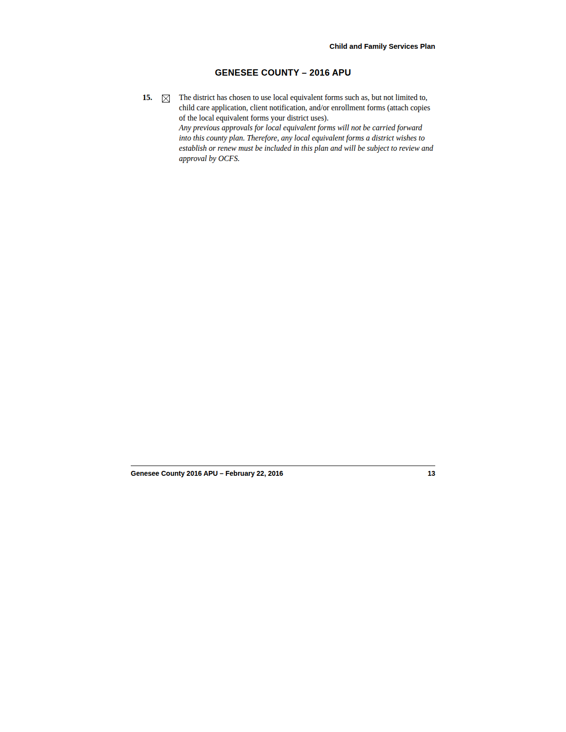Child and Family Services Plan
GENESEE COUNTY – 2016 APU
15.
The district has chosen to use local equivalent forms such as, but not limited to, child care application, client notification, and/or enrollment forms (attach copies of the local equivalent forms your district uses).
Any previous approvals for local equivalent forms will not be carried forward into this county plan. Therefore, any local equivalent forms a district wishes to establish or renew must be included in this plan and will be subject to review and approval by OCFS.
Genesee County 2016 APU – February 22, 2016 13